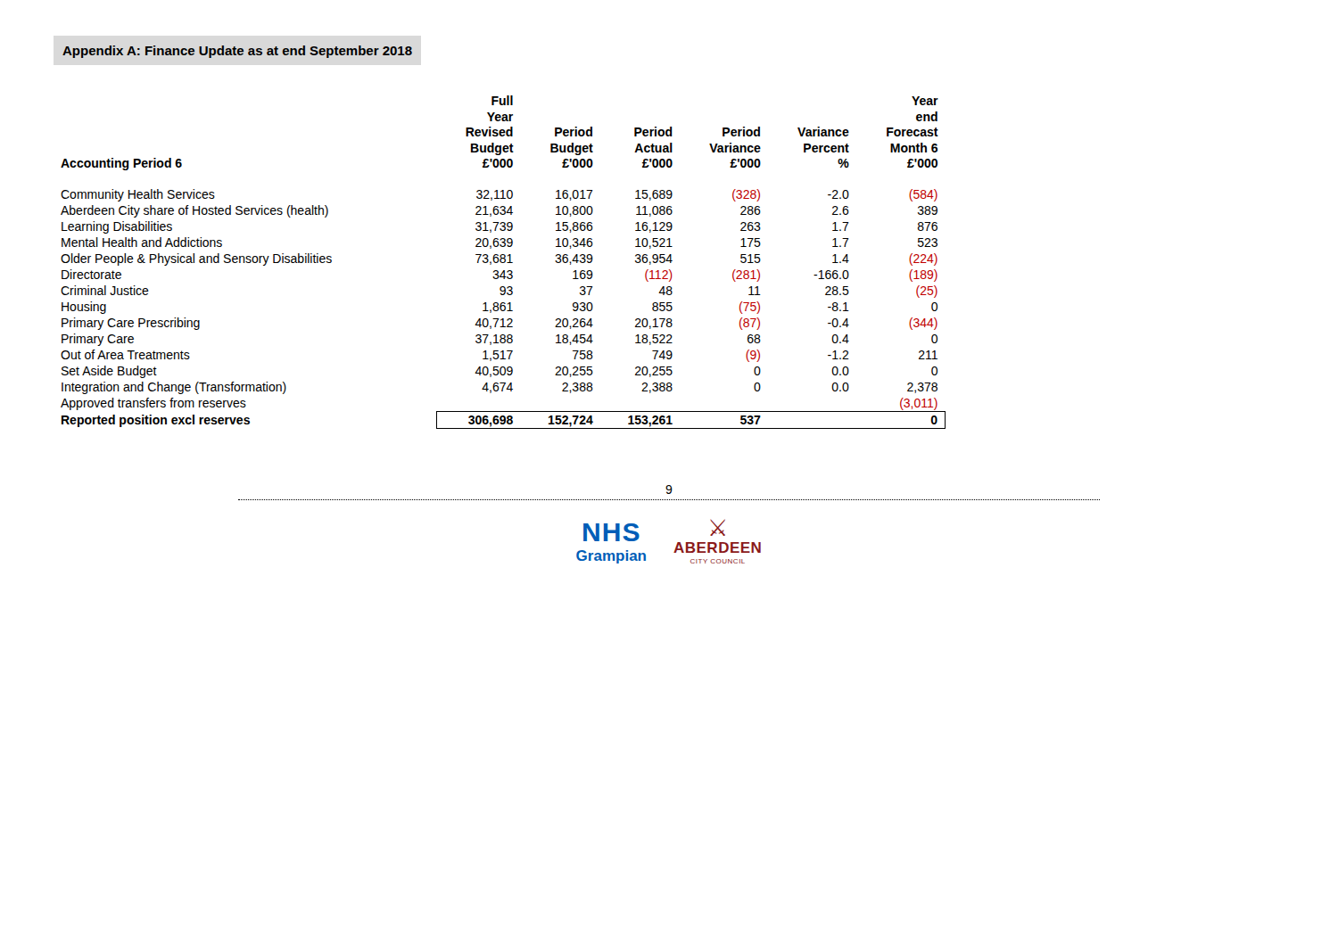Appendix A: Finance Update as at end September 2018
| Accounting Period 6 | Full Year Revised Budget £'000 | Period Budget £'000 | Period Actual £'000 | Period Variance £'000 | Variance Percent % | Year end Forecast Month 6 £'000 |
| --- | --- | --- | --- | --- | --- | --- |
| Community Health Services | 32,110 | 16,017 | 15,689 | (328) | -2.0 | (584) |
| Aberdeen City share of Hosted Services (health) | 21,634 | 10,800 | 11,086 | 286 | 2.6 | 389 |
| Learning Disabilities | 31,739 | 15,866 | 16,129 | 263 | 1.7 | 876 |
| Mental Health and Addictions | 20,639 | 10,346 | 10,521 | 175 | 1.7 | 523 |
| Older People & Physical and Sensory Disabilities | 73,681 | 36,439 | 36,954 | 515 | 1.4 | (224) |
| Directorate | 343 | 169 | (112) | (281) | -166.0 | (189) |
| Criminal Justice | 93 | 37 | 48 | 11 | 28.5 | (25) |
| Housing | 1,861 | 930 | 855 | (75) | -8.1 | 0 |
| Primary Care Prescribing | 40,712 | 20,264 | 20,178 | (87) | -0.4 | (344) |
| Primary Care | 37,188 | 18,454 | 18,522 | 68 | 0.4 | 0 |
| Out of Area Treatments | 1,517 | 758 | 749 | (9) | -1.2 | 211 |
| Set Aside Budget | 40,509 | 20,255 | 20,255 | 0 | 0.0 | 0 |
| Integration and Change (Transformation) | 4,674 | 2,388 | 2,388 | 0 | 0.0 | 2,378 |
| Approved transfers from reserves | | | | | | (3,011) |
| Reported position excl reserves | 306,698 | 152,724 | 153,261 | 537 | | 0 |
9
NHS
Grampian
⚔
ABERDEEN
CITY COUNCIL